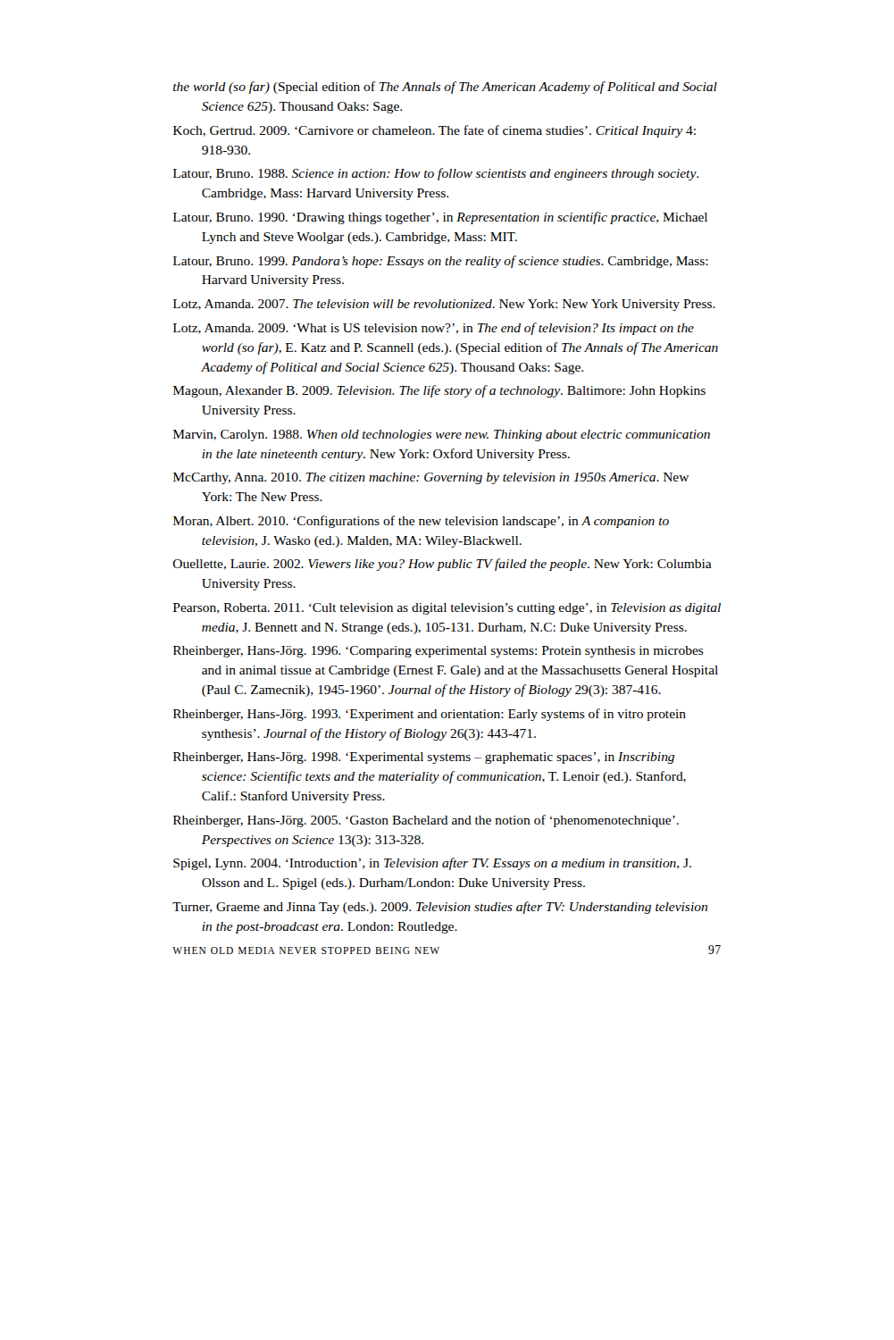the world (so far) (Special edition of The Annals of The American Academy of Political and Social Science 625). Thousand Oaks: Sage.
Koch, Gertrud. 2009. ‘Carnivore or chameleon. The fate of cinema studies’. Critical Inquiry 4: 918-930.
Latour, Bruno. 1988. Science in action: How to follow scientists and engineers through society. Cambridge, Mass: Harvard University Press.
Latour, Bruno. 1990. ‘Drawing things together’, in Representation in scientific practice, Michael Lynch and Steve Woolgar (eds.). Cambridge, Mass: MIT.
Latour, Bruno. 1999. Pandora’s hope: Essays on the reality of science studies. Cambridge, Mass: Harvard University Press.
Lotz, Amanda. 2007. The television will be revolutionized. New York: New York University Press.
Lotz, Amanda. 2009. ‘What is US television now?’, in The end of television? Its impact on the world (so far), E. Katz and P. Scannell (eds.). (Special edition of The Annals of The American Academy of Political and Social Science 625). Thousand Oaks: Sage.
Magoun, Alexander B. 2009. Television. The life story of a technology. Baltimore: John Hopkins University Press.
Marvin, Carolyn. 1988. When old technologies were new. Thinking about electric communication in the late nineteenth century. New York: Oxford University Press.
McCarthy, Anna. 2010. The citizen machine: Governing by television in 1950s America. New York: The New Press.
Moran, Albert. 2010. ‘Configurations of the new television landscape’, in A companion to television, J. Wasko (ed.). Malden, MA: Wiley-Blackwell.
Ouellette, Laurie. 2002. Viewers like you? How public TV failed the people. New York: Columbia University Press.
Pearson, Roberta. 2011. ‘Cult television as digital television’s cutting edge’, in Television as digital media, J. Bennett and N. Strange (eds.), 105-131. Durham, N.C: Duke University Press.
Rheinberger, Hans-Jörg. 1996. ‘Comparing experimental systems: Protein synthesis in microbes and in animal tissue at Cambridge (Ernest F. Gale) and at the Massachusetts General Hospital (Paul C. Zamecnik), 1945-1960’. Journal of the History of Biology 29(3): 387-416.
Rheinberger, Hans-Jörg. 1993. ‘Experiment and orientation: Early systems of in vitro protein synthesis’. Journal of the History of Biology 26(3): 443-471.
Rheinberger, Hans-Jörg. 1998. ‘Experimental systems – graphematic spaces’, in Inscribing science: Scientific texts and the materiality of communication, T. Lenoir (ed.). Stanford, Calif.: Stanford University Press.
Rheinberger, Hans-Jörg. 2005. ‘Gaston Bachelard and the notion of ‘phenomenotechnique’. Perspectives on Science 13(3): 313-328.
Spigel, Lynn. 2004. ‘Introduction’, in Television after TV. Essays on a medium in transition, J. Olsson and L. Spigel (eds.). Durham/London: Duke University Press.
Turner, Graeme and Jinna Tay (eds.). 2009. Television studies after TV: Understanding television in the post-broadcast era. London: Routledge.
when old media never stopped being new 97